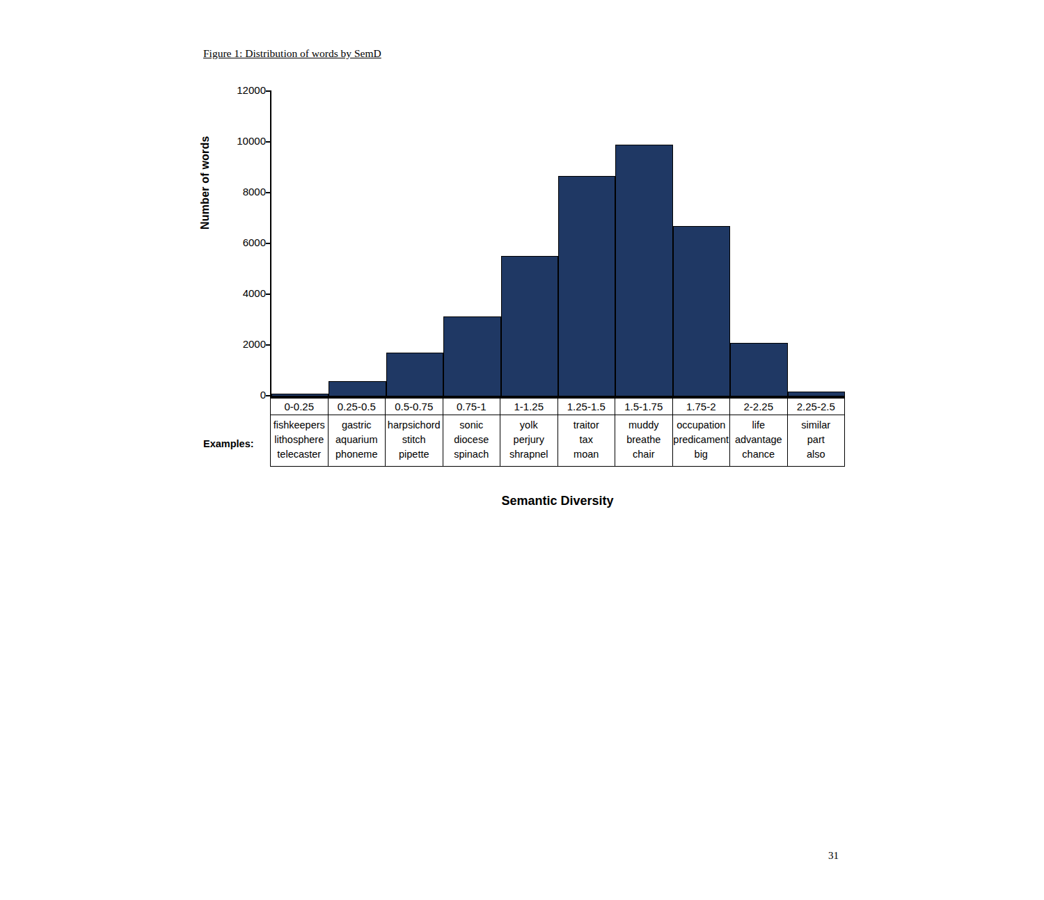Figure 1: Distribution of words by SemD
Number of words
12000
10000
8000
6000
4000
2000
0
Examples:
| 0-0.25 | 0.25-0.5 | 0.5-0.75 | 0.75-1 | 1-1.25 | 1.25-1.5 | 1.5-1.75 | 1.75-2 | 2-2.25 | 2.25-2.5 |
| fishkeepers lithosphere telecaster | gastric aquarium phoneme | harpsichord stitch pipette | sonic diocese spinach | yolk perjury shrapnel | traitor tax moan | muddy breathe chair | occupation predicament big | life advantage chance | similar part also |
Semantic Diversity
31